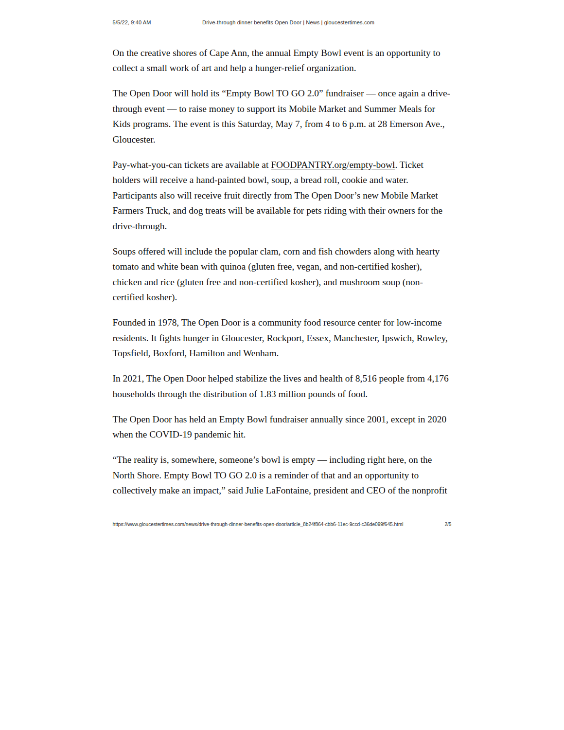5/5/22, 9:40 AM Drive-through dinner benefits Open Door | News | gloucestertimes.com
On the creative shores of Cape Ann, the annual Empty Bowl event is an opportunity to collect a small work of art and help a hunger-relief organization.
The Open Door will hold its “Empty Bowl TO GO 2.0” fundraiser — once again a drive-through event — to raise money to support its Mobile Market and Summer Meals for Kids programs. The event is this Saturday, May 7, from 4 to 6 p.m. at 28 Emerson Ave., Gloucester.
Pay-what-you-can tickets are available at FOODPANTRY.org/empty-bowl. Ticket holders will receive a hand-painted bowl, soup, a bread roll, cookie and water. Participants also will receive fruit directly from The Open Door’s new Mobile Market Farmers Truck, and dog treats will be available for pets riding with their owners for the drive-through.
Soups offered will include the popular clam, corn and fish chowders along with hearty tomato and white bean with quinoa (gluten free, vegan, and non-certified kosher), chicken and rice (gluten free and non-certified kosher), and mushroom soup (non-certified kosher).
Founded in 1978, The Open Door is a community food resource center for low-income residents. It fights hunger in Gloucester, Rockport, Essex, Manchester, Ipswich, Rowley, Topsfield, Boxford, Hamilton and Wenham.
In 2021, The Open Door helped stabilize the lives and health of 8,516 people from 4,176 households through the distribution of 1.83 million pounds of food.
The Open Door has held an Empty Bowl fundraiser annually since 2001, except in 2020 when the COVID-19 pandemic hit.
“The reality is, somewhere, someone’s bowl is empty — including right here, on the North Shore. Empty Bowl TO GO 2.0 is a reminder of that and an opportunity to collectively make an impact,” said Julie LaFontaine, president and CEO of the nonprofit
https://www.gloucestertimes.com/news/drive-through-dinner-benefits-open-door/article_8b24f864-cbb6-11ec-9ccd-c36de099f645.html 2/5